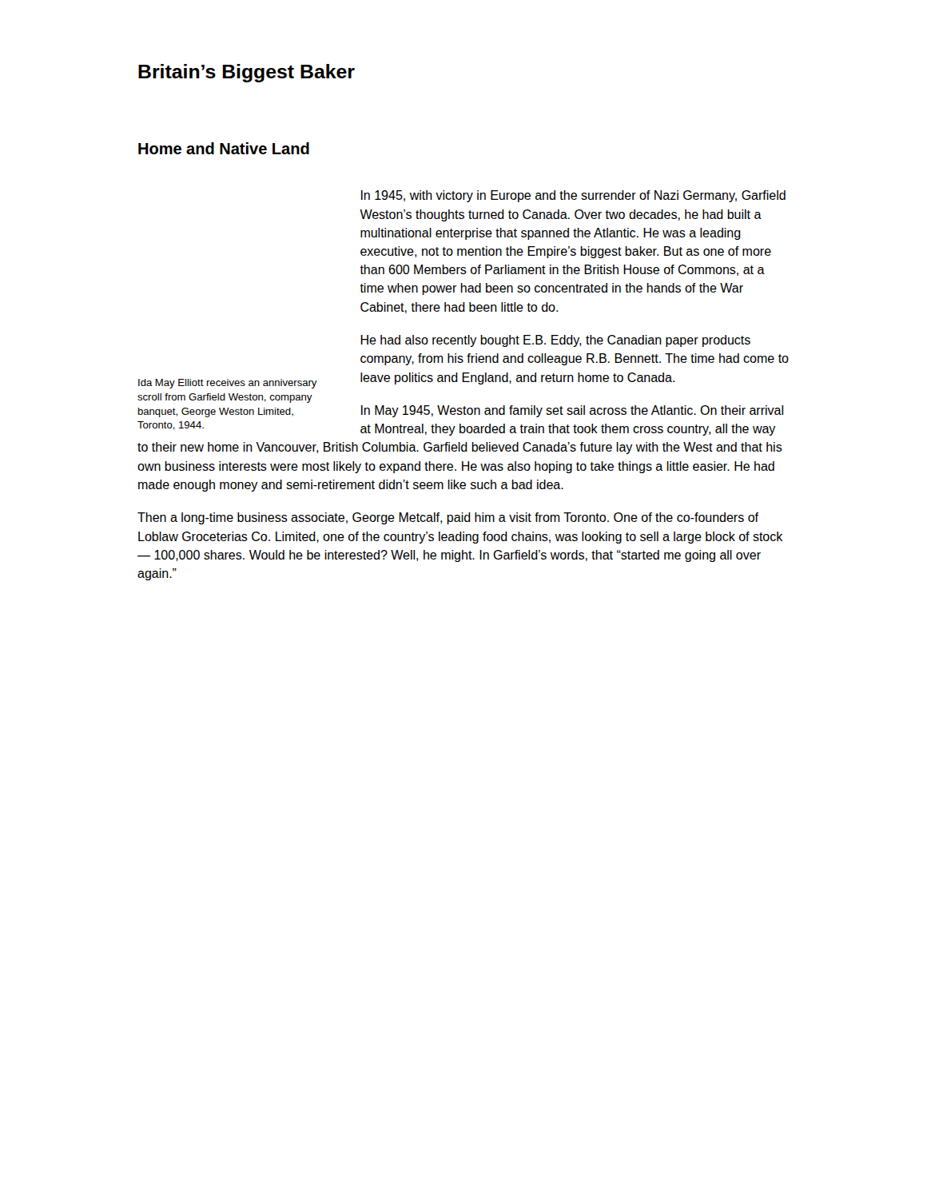Britain’s Biggest Baker
Home and Native Land
Ida May Elliott receives an anniversary scroll from Garfield Weston, company banquet, George Weston Limited, Toronto, 1944.
In 1945, with victory in Europe and the surrender of Nazi Germany, Garfield Weston’s thoughts turned to Canada. Over two decades, he had built a multinational enterprise that spanned the Atlantic. He was a leading executive, not to mention the Empire’s biggest baker. But as one of more than 600 Members of Parliament in the British House of Commons, at a time when power had been so concentrated in the hands of the War Cabinet, there had been little to do.
He had also recently bought E.B. Eddy, the Canadian paper products company, from his friend and colleague R.B. Bennett. The time had come to leave politics and England, and return home to Canada.
In May 1945, Weston and family set sail across the Atlantic. On their arrival at Montreal, they boarded a train that took them cross country, all the way to their new home in Vancouver, British Columbia. Garfield believed Canada’s future lay with the West and that his own business interests were most likely to expand there. He was also hoping to take things a little easier. He had made enough money and semi-retirement didn’t seem like such a bad idea.
Then a long-time business associate, George Metcalf, paid him a visit from Toronto. One of the co-founders of Loblaw Groceterias Co. Limited, one of the country’s leading food chains, was looking to sell a large block of stock — 100,000 shares. Would he be interested? Well, he might. In Garfield’s words, that “started me going all over again.”